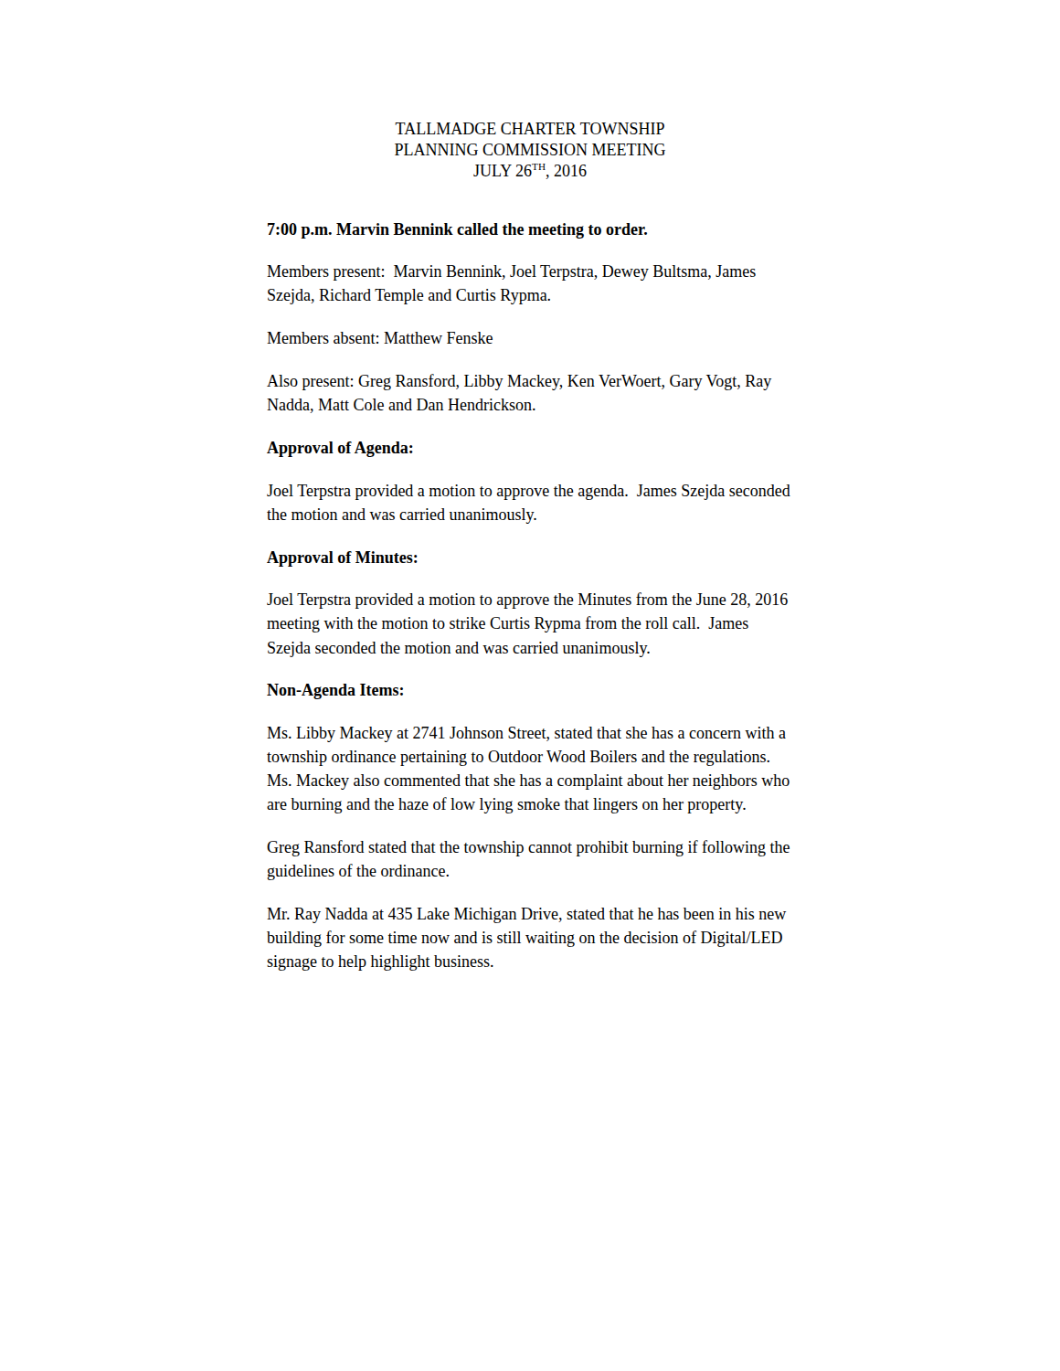TALLMADGE CHARTER TOWNSHIP
PLANNING COMMISSION MEETING
JULY 26TH, 2016
7:00 p.m. Marvin Bennink called the meeting to order.
Members present: Marvin Bennink, Joel Terpstra, Dewey Bultsma, James Szejda, Richard Temple and Curtis Rypma.
Members absent: Matthew Fenske
Also present: Greg Ransford, Libby Mackey, Ken VerWoert, Gary Vogt, Ray Nadda, Matt Cole and Dan Hendrickson.
Approval of Agenda:
Joel Terpstra provided a motion to approve the agenda. James Szejda seconded the motion and was carried unanimously.
Approval of Minutes:
Joel Terpstra provided a motion to approve the Minutes from the June 28, 2016 meeting with the motion to strike Curtis Rypma from the roll call. James Szejda seconded the motion and was carried unanimously.
Non-Agenda Items:
Ms. Libby Mackey at 2741 Johnson Street, stated that she has a concern with a township ordinance pertaining to Outdoor Wood Boilers and the regulations. Ms. Mackey also commented that she has a complaint about her neighbors who are burning and the haze of low lying smoke that lingers on her property.
Greg Ransford stated that the township cannot prohibit burning if following the guidelines of the ordinance.
Mr. Ray Nadda at 435 Lake Michigan Drive, stated that he has been in his new building for some time now and is still waiting on the decision of Digital/LED signage to help highlight business.